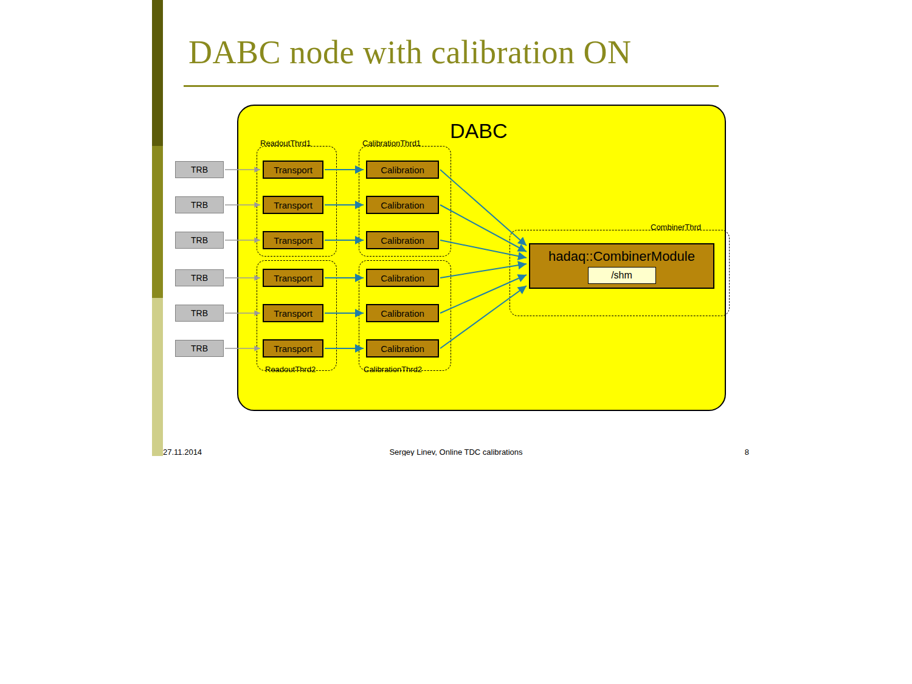DABC node with calibration ON
DABC
ReadoutThrd1
CalibrationThrd1
ReadoutThrd2
CalibrationThrd2
CombinerThrd
TRB
TRB
TRB
TRB
TRB
TRB
Transport
Transport
Transport
Transport
Transport
Transport
Calibration
Calibration
Calibration
Calibration
Calibration
Calibration
hadaq::CombinerModule
/shm
27.11.2014 Sergey Linev, Online TDC calibrations 8